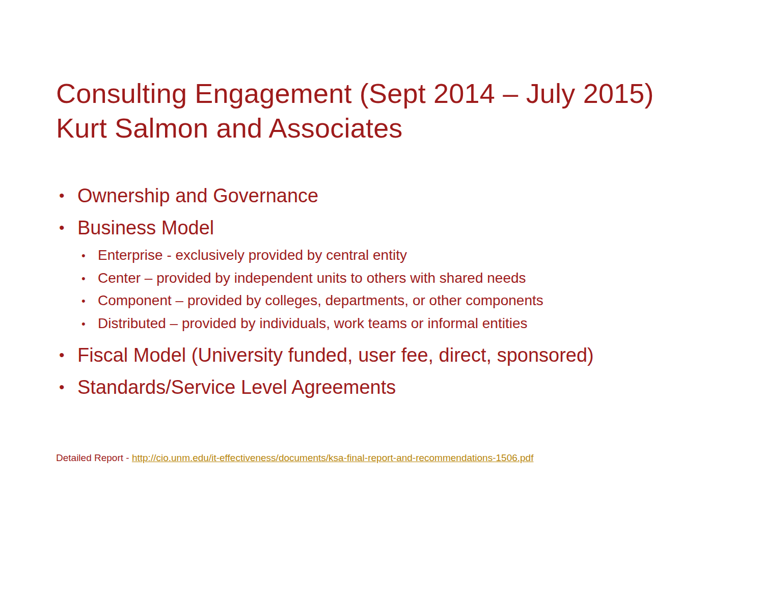Consulting Engagement (Sept 2014 – July 2015)
Kurt Salmon and Associates
Ownership and Governance
Business Model
Enterprise - exclusively provided by central entity
Center – provided by independent units to others with shared needs
Component – provided by colleges, departments, or other components
Distributed – provided by individuals, work teams or informal entities
Fiscal Model (University funded, user fee, direct, sponsored)
Standards/Service Level Agreements
Detailed Report - http://cio.unm.edu/it-effectiveness/documents/ksa-final-report-and-recommendations-1506.pdf